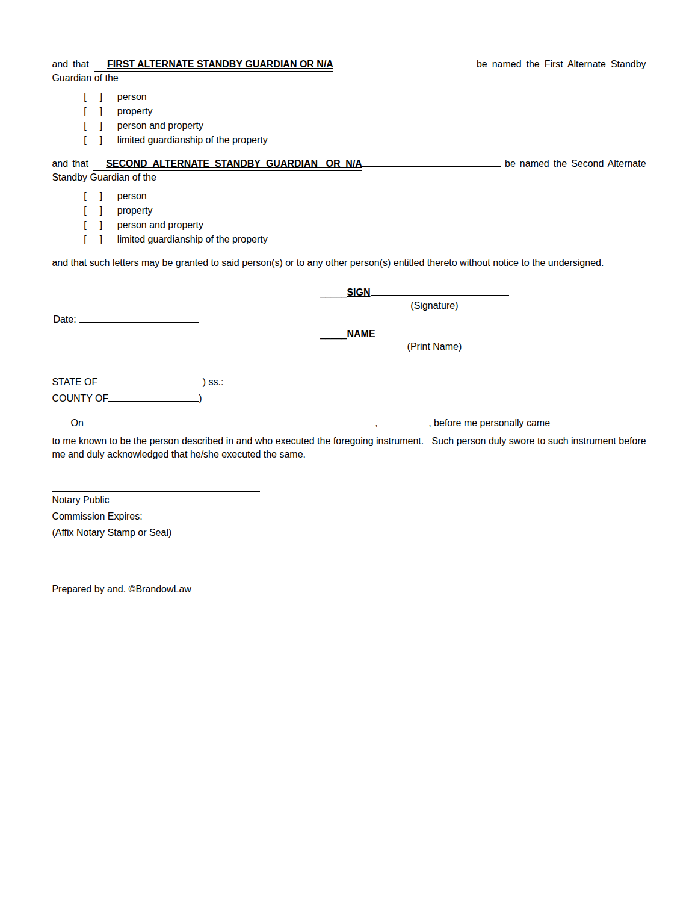and that FIRST ALTERNATE STANDBY GUARDIAN OR N/A be named the First Alternate Standby Guardian of the
[ ] person
[ ] property
[ ] person and property
[ ] limited guardianship of the property
and that SECOND ALTERNATE STANDBY GUARDIAN OR N/A be named the Second Alternate Standby Guardian of the
[ ] person
[ ] property
[ ] person and property
[ ] limited guardianship of the property
and that such letters may be granted to said person(s) or to any other person(s) entitled thereto without notice to the undersigned.
| | _____ SIGN (Signature) |
| Date: | |
| | _____ NAME (Print Name) |
STATE OF ) ss.:
COUNTY OF )
On , , before me personally came
to me known to be the person described in and who executed the foregoing instrument. Such person duly swore to such instrument before me and duly acknowledged that he/she executed the same.
Notary Public
Commission Expires:
(Affix Notary Stamp or Seal)
Prepared by and. ©BrandowLaw